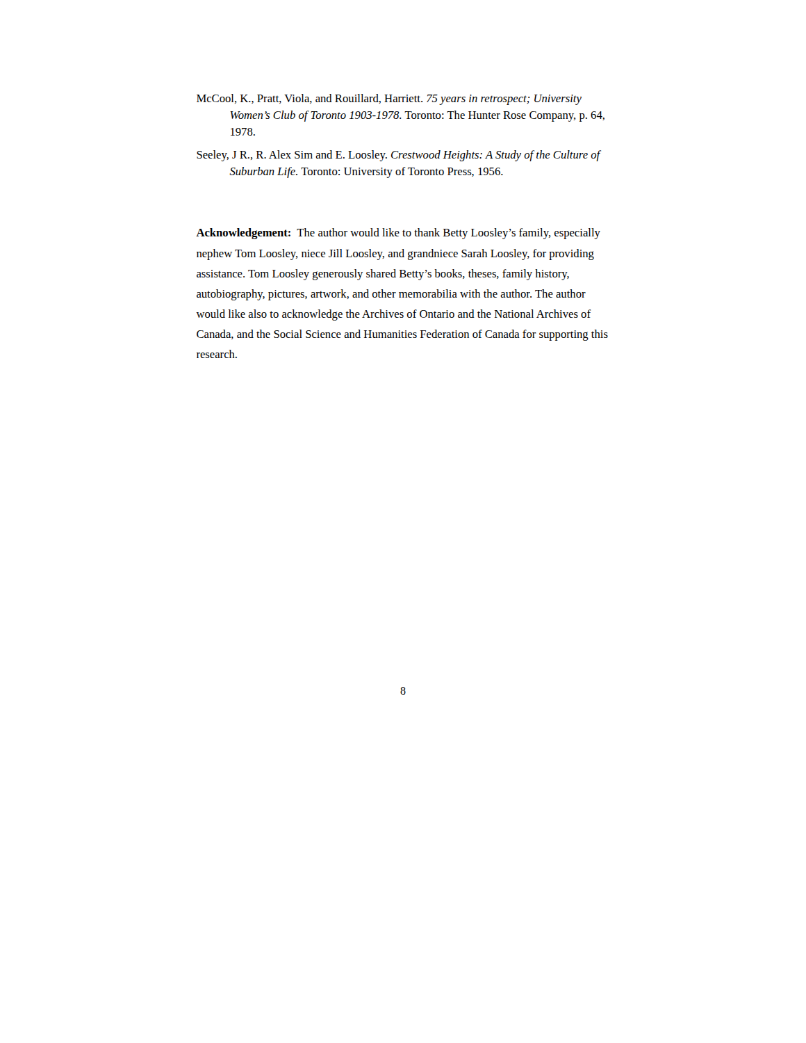McCool, K., Pratt, Viola, and Rouillard, Harriett. 75 years in retrospect; University Women’s Club of Toronto 1903-1978. Toronto: The Hunter Rose Company, p. 64, 1978.
Seeley, J R., R. Alex Sim and E. Loosley. Crestwood Heights: A Study of the Culture of Suburban Life. Toronto: University of Toronto Press, 1956.
Acknowledgement: The author would like to thank Betty Loosley’s family, especially nephew Tom Loosley, niece Jill Loosley, and grandniece Sarah Loosley, for providing assistance. Tom Loosley generously shared Betty’s books, theses, family history, autobiography, pictures, artwork, and other memorabilia with the author. The author would like also to acknowledge the Archives of Ontario and the National Archives of Canada, and the Social Science and Humanities Federation of Canada for supporting this research.
8